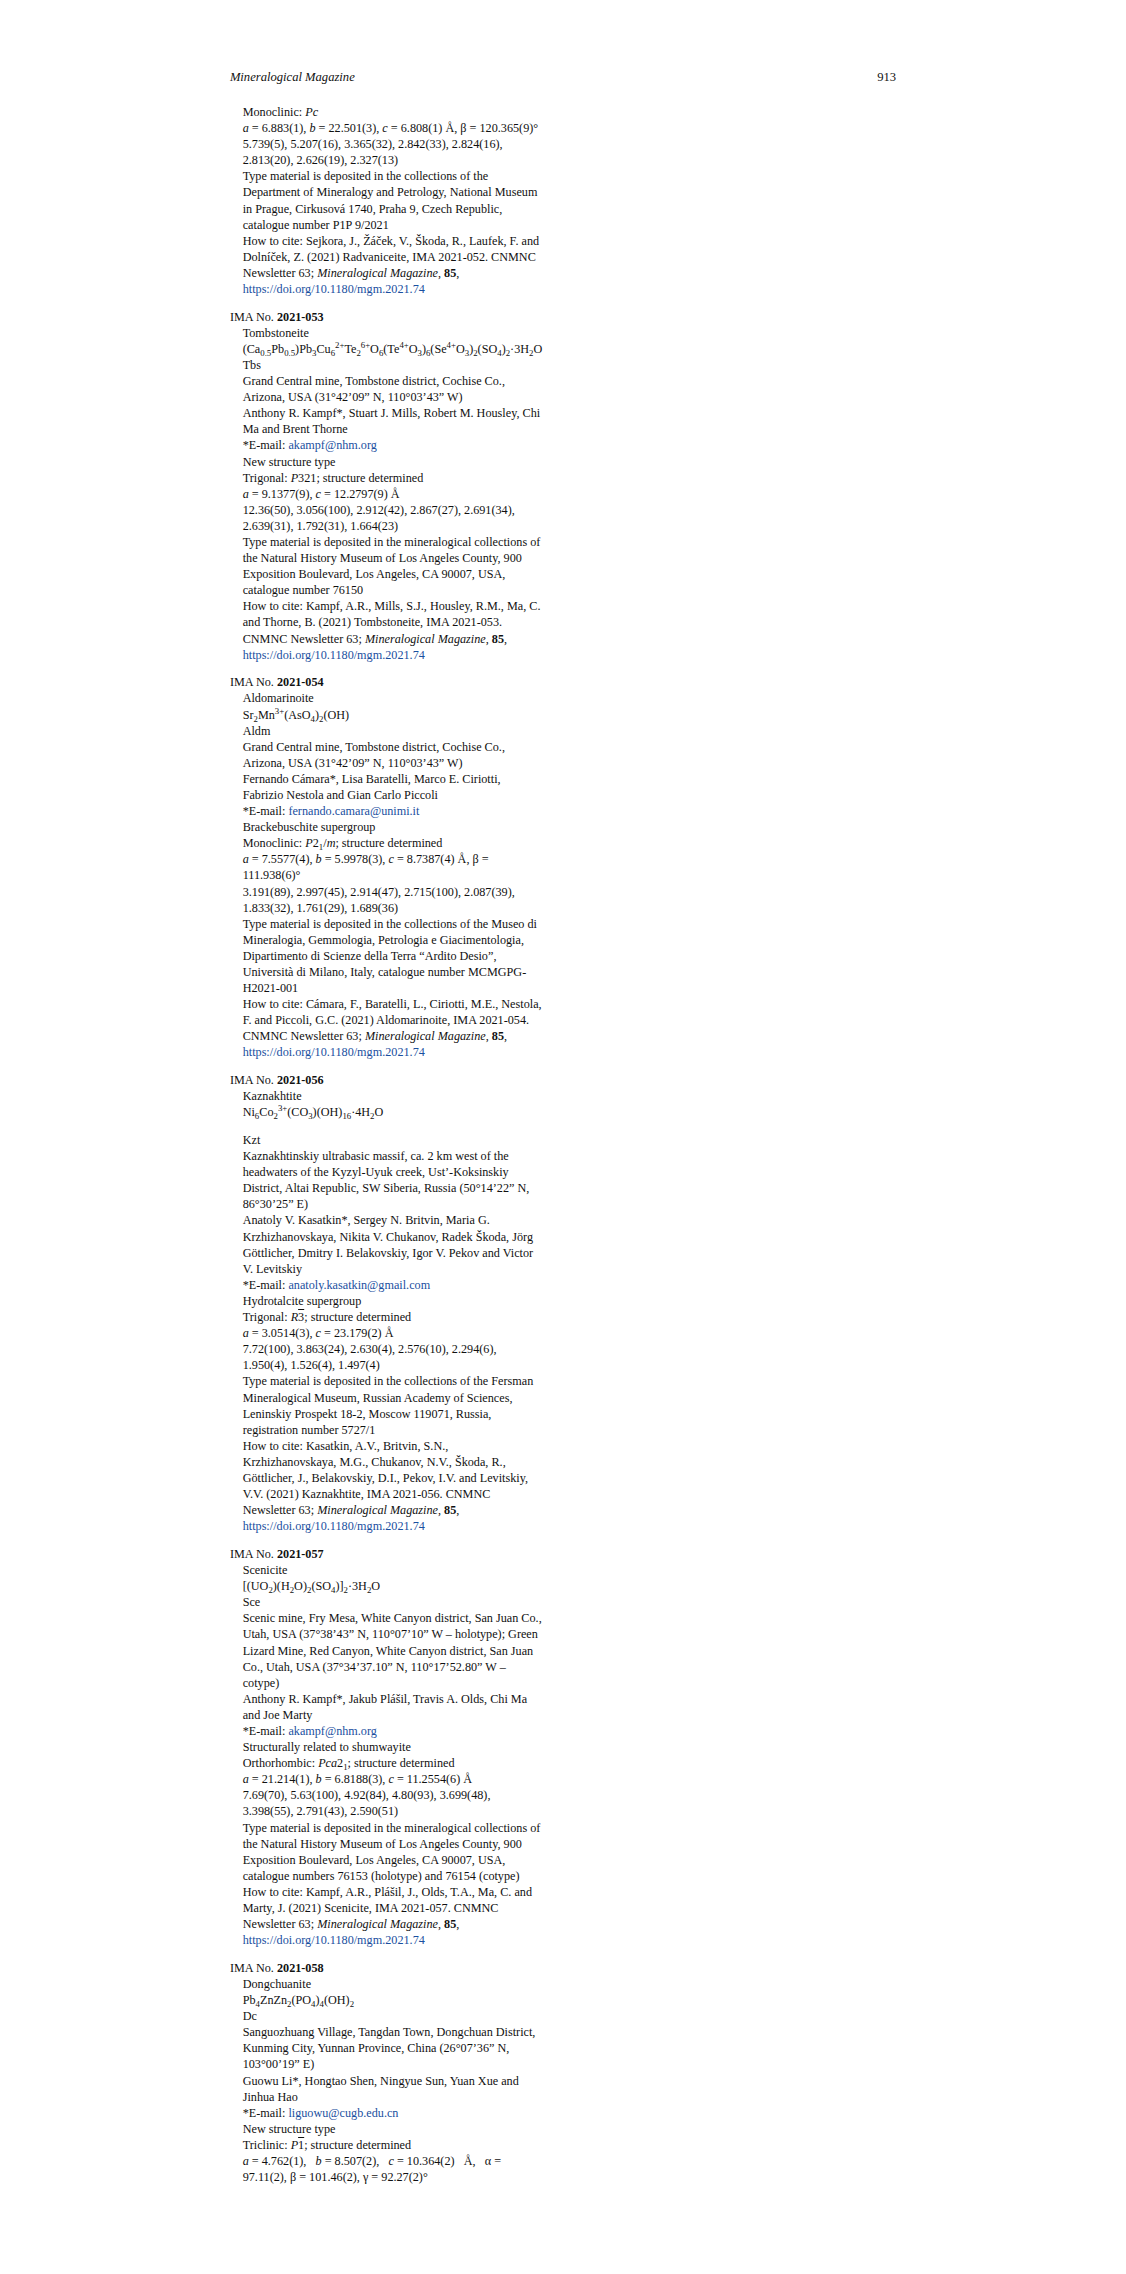Mineralogical Magazine 913
Monoclinic: Pc
a = 6.883(1), b = 22.501(3), c = 6.808(1) Å, β = 120.365(9)°
5.739(5), 5.207(16), 3.365(32), 2.842(33), 2.824(16), 2.813(20), 2.626(19), 2.327(13)
Type material is deposited in the collections of the Department of Mineralogy and Petrology, National Museum in Prague, Cirkusová 1740, Praha 9, Czech Republic, catalogue number P1P 9/2021
How to cite: Sejkora, J., Žáček, V., Škoda, R., Laufek, F. and Dolníček, Z. (2021) Radvaniceite, IMA 2021-052. CNMNC Newsletter 63; Mineralogical Magazine, 85, https://doi.org/10.1180/mgm.2021.74
IMA No. 2021-053
Tombstoneite
(Ca0.5Pb0.5)Pb3Cu62+Te26+O6(Te4+O3)6(Se4+O3)2(SO4)2·3H2O
Tbs
Grand Central mine, Tombstone district, Cochise Co., Arizona, USA (31°42’09” N, 110°03’43” W)
Anthony R. Kampf*, Stuart J. Mills, Robert M. Housley, Chi Ma and Brent Thorne
*E-mail: akampf@nhm.org
New structure type
Trigonal: P321; structure determined
a = 9.1377(9), c = 12.2797(9) Å
12.36(50), 3.056(100), 2.912(42), 2.867(27), 2.691(34), 2.639(31), 1.792(31), 1.664(23)
Type material is deposited in the mineralogical collections of the Natural History Museum of Los Angeles County, 900 Exposition Boulevard, Los Angeles, CA 90007, USA, catalogue number 76150
How to cite: Kampf, A.R., Mills, S.J., Housley, R.M., Ma, C. and Thorne, B. (2021) Tombstoneite, IMA 2021-053. CNMNC Newsletter 63; Mineralogical Magazine, 85, https://doi.org/10.1180/mgm.2021.74
IMA No. 2021-054
Aldomarinoite
Sr2Mn3+(AsO4)2(OH)
Aldm
Grand Central mine, Tombstone district, Cochise Co., Arizona, USA (31°42’09” N, 110°03’43” W)
Fernando Cámara*, Lisa Baratelli, Marco E. Ciriotti, Fabrizio Nestola and Gian Carlo Piccoli
*E-mail: fernando.camara@unimi.it
Brackebuschite supergroup
Monoclinic: P21/m; structure determined
a = 7.5577(4), b = 5.9978(3), c = 8.7387(4) Å, β = 111.938(6)°
3.191(89), 2.997(45), 2.914(47), 2.715(100), 2.087(39), 1.833(32), 1.761(29), 1.689(36)
Type material is deposited in the collections of the Museo di Mineralogia, Gemmologia, Petrologia e Giacimentologia, Dipartimento di Scienze della Terra “Ardito Desio”, Università di Milano, Italy, catalogue number MCMGPG-H2021-001
How to cite: Cámara, F., Baratelli, L., Ciriotti, M.E., Nestola, F. and Piccoli, G.C. (2021) Aldomarinoite, IMA 2021-054. CNMNC Newsletter 63; Mineralogical Magazine, 85, https://doi.org/10.1180/mgm.2021.74
IMA No. 2021-056
Kaznakhtite
Ni6Co23+(CO3)(OH)16·4H2O
Kzt
Kaznakhtinskiy ultrabasic massif, ca. 2 km west of the headwaters of the Kyzyl-Uyuk creek, Ust’-Koksinskiy District, Altai Republic, SW Siberia, Russia (50°14’22” N, 86°30’25” E)
Anatoly V. Kasatkin*, Sergey N. Britvin, Maria G. Krzhizhanovskaya, Nikita V. Chukanov, Radek Škoda, Jörg Göttlicher, Dmitry I. Belakovskiy, Igor V. Pekov and Victor V. Levitskiy
*E-mail: anatoly.kasatkin@gmail.com
Hydrotalcite supergroup
Trigonal: R 3; structure determined
a = 3.0514(3), c = 23.179(2) Å
7.72(100), 3.863(24), 2.630(4), 2.576(10), 2.294(6), 1.950(4), 1.526(4), 1.497(4)
Type material is deposited in the collections of the Fersman Mineralogical Museum, Russian Academy of Sciences, Leninskiy Prospekt 18-2, Moscow 119071, Russia, registration number 5727/1
How to cite: Kasatkin, A.V., Britvin, S.N., Krzhizhanovskaya, M.G., Chukanov, N.V., Škoda, R., Göttlicher, J., Belakovskiy, D.I., Pekov, I.V. and Levitskiy, V.V. (2021) Kaznakhtite, IMA 2021-056. CNMNC Newsletter 63; Mineralogical Magazine, 85, https://doi.org/10.1180/mgm.2021.74
IMA No. 2021-057
Scenicite
[(UO2)(H2O)2(SO4)]2·3H2O
Sce
Scenic mine, Fry Mesa, White Canyon district, San Juan Co., Utah, USA (37°38’43” N, 110°07’10” W – holotype); Green Lizard Mine, Red Canyon, White Canyon district, San Juan Co., Utah, USA (37°34’37.10” N, 110°17’52.80” W – cotype)
Anthony R. Kampf*, Jakub Plášil, Travis A. Olds, Chi Ma and Joe Marty
*E-mail: akampf@nhm.org
Structurally related to shumwayite
Orthorhombic: Pca21; structure determined
a = 21.214(1), b = 6.8188(3), c = 11.2554(6) Å
7.69(70), 5.63(100), 4.92(84), 4.80(93), 3.699(48), 3.398(55), 2.791(43), 2.590(51)
Type material is deposited in the mineralogical collections of the Natural History Museum of Los Angeles County, 900 Exposition Boulevard, Los Angeles, CA 90007, USA, catalogue numbers 76153 (holotype) and 76154 (cotype)
How to cite: Kampf, A.R., Plášil, J., Olds, T.A., Ma, C. and Marty, J. (2021) Scenicite, IMA 2021-057. CNMNC Newsletter 63; Mineralogical Magazine, 85, https://doi.org/10.1180/mgm.2021.74
IMA No. 2021-058
Dongchuanite
Pb4ZnZn2(PO4)4(OH)2
Dc
Sanguozhuang Village, Tangdan Town, Dongchuan District, Kunming City, Yunnan Province, China (26°07’36” N, 103°00’19” E)
Guowu Li*, Hongtao Shen, Ningyue Sun, Yuan Xue and Jinhua Hao
*E-mail: liguowu@cugb.edu.cn
New structure type
Triclinic: P 1; structure determined
a = 4.762(1), b = 8.507(2), c = 10.364(2) Å, α = 97.11(2), β = 101.46(2), γ = 92.27(2)°